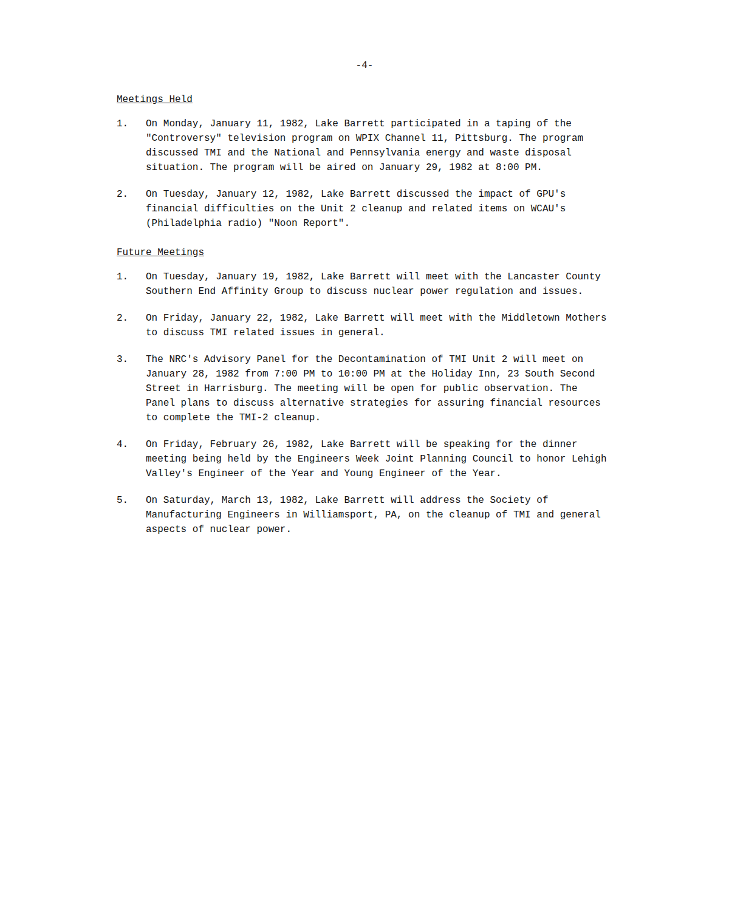-4-
Meetings Held
On Monday, January 11, 1982, Lake Barrett participated in a taping of the "Controversy" television program on WPIX Channel 11, Pittsburg. The program discussed TMI and the National and Pennsylvania energy and waste disposal situation. The program will be aired on January 29, 1982 at 8:00 PM.
On Tuesday, January 12, 1982, Lake Barrett discussed the impact of GPU's financial difficulties on the Unit 2 cleanup and related items on WCAU's (Philadelphia radio) "Noon Report".
Future Meetings
On Tuesday, January 19, 1982, Lake Barrett will meet with the Lancaster County Southern End Affinity Group to discuss nuclear power regulation and issues.
On Friday, January 22, 1982, Lake Barrett will meet with the Middletown Mothers to discuss TMI related issues in general.
The NRC's Advisory Panel for the Decontamination of TMI Unit 2 will meet on January 28, 1982 from 7:00 PM to 10:00 PM at the Holiday Inn, 23 South Second Street in Harrisburg. The meeting will be open for public observation. The Panel plans to discuss alternative strategies for assuring financial resources to complete the TMI-2 cleanup.
On Friday, February 26, 1982, Lake Barrett will be speaking for the dinner meeting being held by the Engineers Week Joint Planning Council to honor Lehigh Valley's Engineer of the Year and Young Engineer of the Year.
On Saturday, March 13, 1982, Lake Barrett will address the Society of Manufacturing Engineers in Williamsport, PA, on the cleanup of TMI and general aspects of nuclear power.